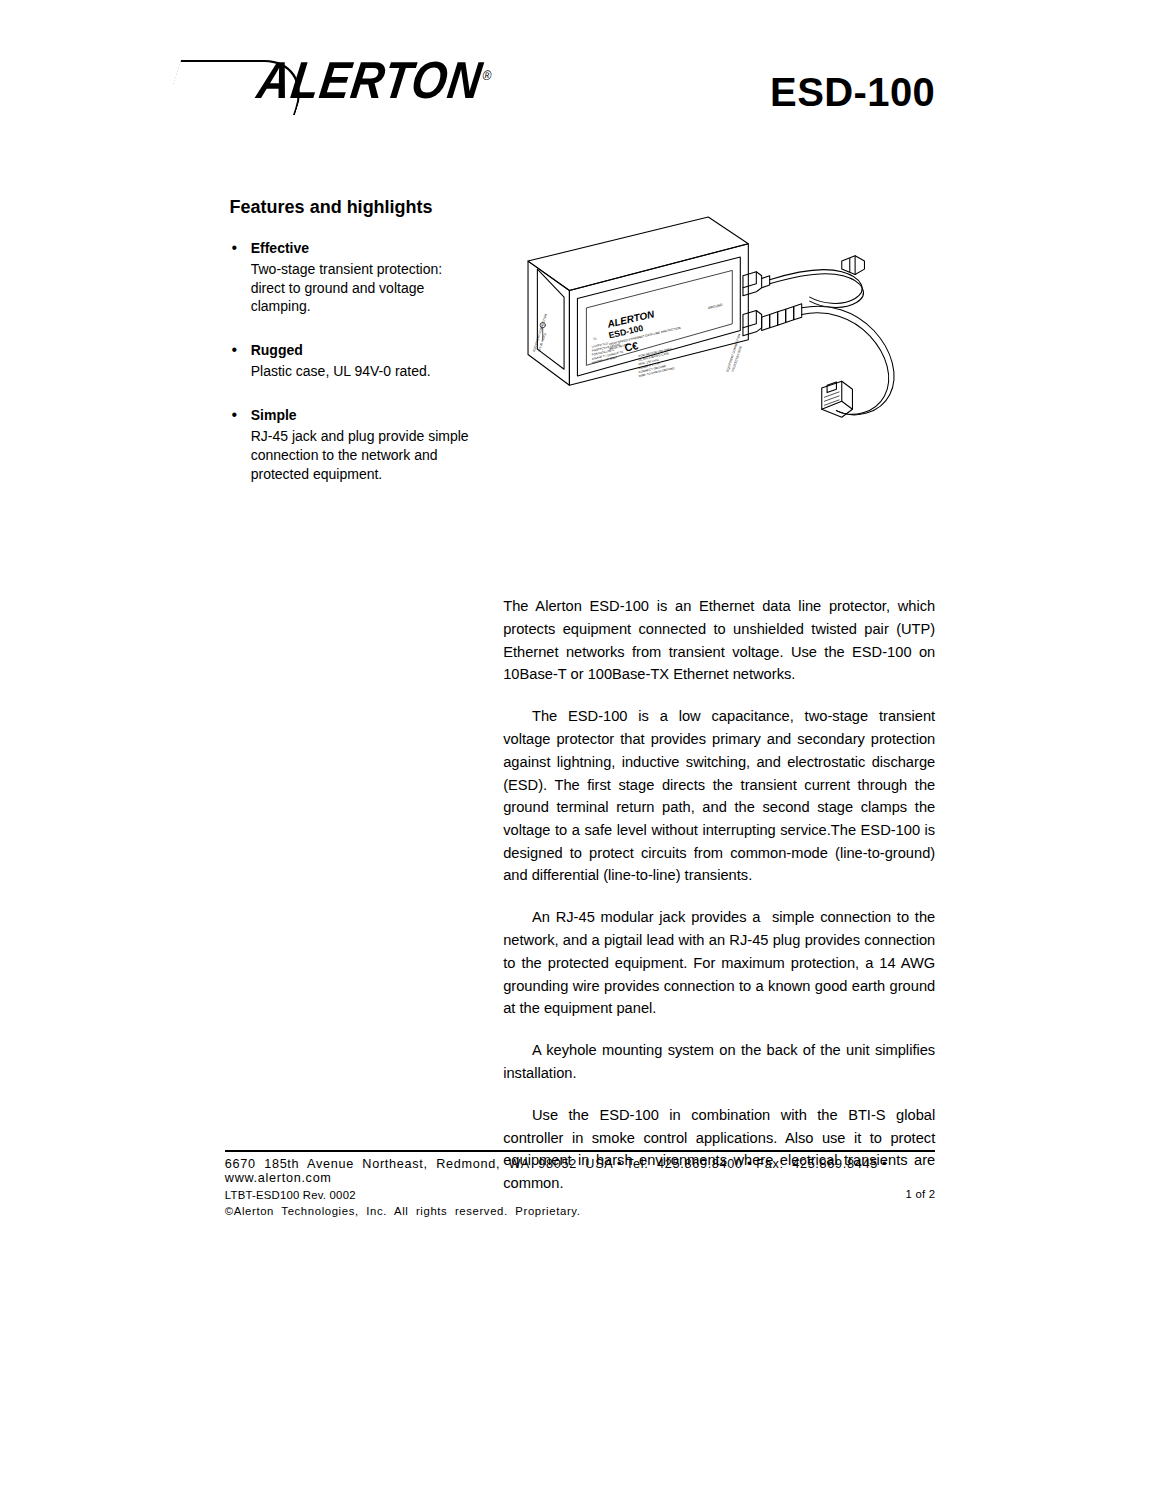ALERTON®
ESD-100
Features and highlights
Effective Two-stage transient protection: direct to ground and voltage clamping.
Rugged Plastic case, UL 94V-0 rated.
Simple RJ-45 jack and plug provide simple connection to the network and protected equipment.
ALERTON ESD-100 HIGH SPEED ETHERNET DATA LINE PROTECTION MADE IN USA UL LISTED 76J3 PROTECTIVE DEVICE FOR DATA LINES 10BASE-T / 100BASE-TX INDOOR USE ONLY FOR INDOOR USE ONLY UL 94V-0 RATED CASE MAX. 150 Vrms CLAMP 6 V TYP. CONNECT GROUND WIRE TO EARTH GROUND GROUND C€ EQUIPMENT CONNECTION (RJ-45 PLUG) EQUIPMENT CONNECTION PROTECTED SIDE
The Alerton ESD-100 is an Ethernet data line protector, which protects equipment connected to unshielded twisted pair (UTP) Ethernet networks from transient voltage. Use the ESD-100 on 10Base-T or 100Base-TX Ethernet networks.
The ESD-100 is a low capacitance, two-stage transient voltage protector that provides primary and secondary protection against lightning, inductive switching, and electrostatic discharge (ESD). The first stage directs the transient current through the ground terminal return path, and the second stage clamps the voltage to a safe level without interrupting service.The ESD-100 is designed to protect circuits from common-mode (line-to-ground) and differential (line-to-line) transients.
An RJ-45 modular jack provides a simple connection to the network, and a pigtail lead with an RJ-45 plug provides connection to the protected equipment. For maximum protection, a 14 AWG grounding wire provides connection to a known good earth ground at the equipment panel.
A keyhole mounting system on the back of the unit simplifies installation.
Use the ESD-100 in combination with the BTI-S global controller in smoke control applications. Also use it to protect equipment in harsh environments where electrical transients are common.
6670 185th Avenue Northeast, Redmond, WA 98052 USA • Tel: 425.869.8400 • Fax: 425.869.8445 • www.alerton.com
LTBT-ESD100 Rev. 0002
©Alerton Technologies, Inc. All rights reserved. Proprietary.
1 of 2